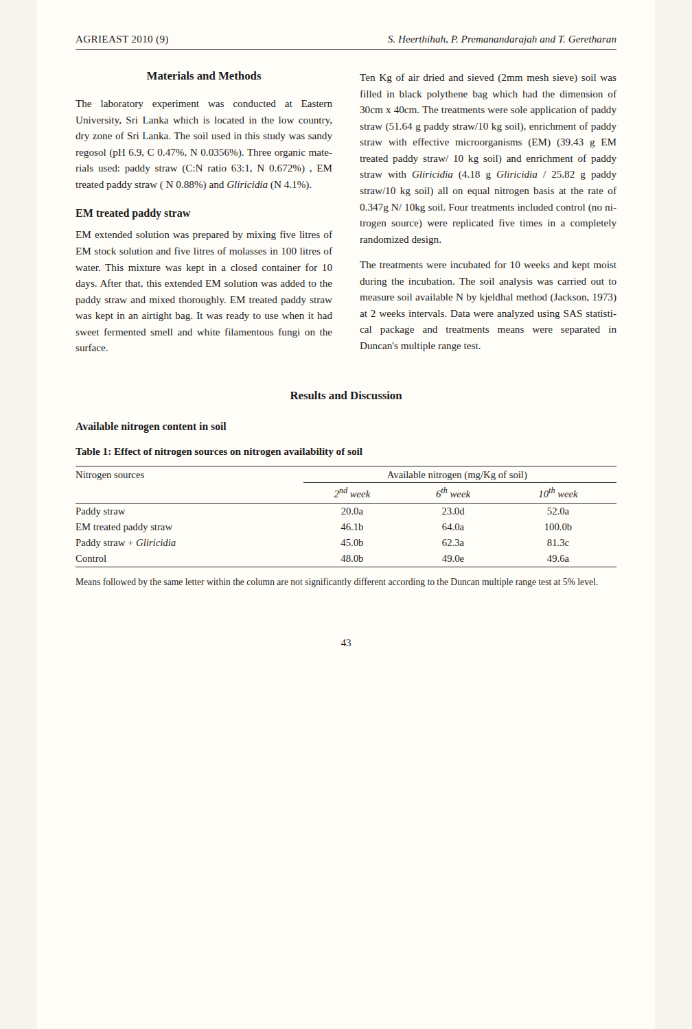AGRIEAST 2010 (9)
S. Heerthihah, P. Premanandarajah and T. Geretharan
Materials and Methods
The laboratory experiment was conducted at Eastern University, Sri Lanka which is located in the low country, dry zone of Sri Lanka. The soil used in this study was sandy regosol (pH 6.9, C 0.47%, N 0.0356%). Three organic materials used: paddy straw (C:N ratio 63:1, N 0.672%) , EM treated paddy straw ( N 0.88%) and Gliricidia (N 4.1%).
EM treated paddy straw
EM extended solution was prepared by mixing five litres of EM stock solution and five litres of molasses in 100 litres of water. This mixture was kept in a closed container for 10 days. After that, this extended EM solution was added to the paddy straw and mixed thoroughly. EM treated paddy straw was kept in an airtight bag. It was ready to use when it had sweet fermented smell and white filamentous fungi on the surface.
Ten Kg of air dried and sieved (2mm mesh sieve) soil was filled in black polythene bag which had the dimension of 30cm x 40cm. The treatments were sole application of paddy straw (51.64 g paddy straw/10 kg soil), enrichment of paddy straw with effective microorganisms (EM) (39.43 g EM treated paddy straw/ 10 kg soil) and enrichment of paddy straw with Gliricidia (4.18 g Gliricidia / 25.82 g paddy straw/10 kg soil) all on equal nitrogen basis at the rate of 0.347g N/ 10kg soil. Four treatments included control (no nitrogen source) were replicated five times in a completely randomized design.
The treatments were incubated for 10 weeks and kept moist during the incubation. The soil analysis was carried out to measure soil available N by kjeldhal method (Jackson, 1973) at 2 weeks intervals. Data were analyzed using SAS statistical package and treatments means were separated in Duncan's multiple range test.
Results and Discussion
Available nitrogen content in soil
Table 1: Effect of nitrogen sources on nitrogen availability of soil
| Nitrogen sources | Available nitrogen (mg/Kg of soil) |
| --- | --- |
| | 2 nd week | 6 th week | 10 th week |
| Paddy straw | 20.0a | 23.0d | 52.0a |
| EM treated paddy straw | 46.1b | 64.0a | 100.0b |
| Paddy straw + Gliricidia | 45.0b | 62.3a | 81.3c |
| Control | 48.0b | 49.0e | 49.6a |
Means followed by the same letter within the column are not significantly different according to the Duncan multiple range test at 5% level.
43